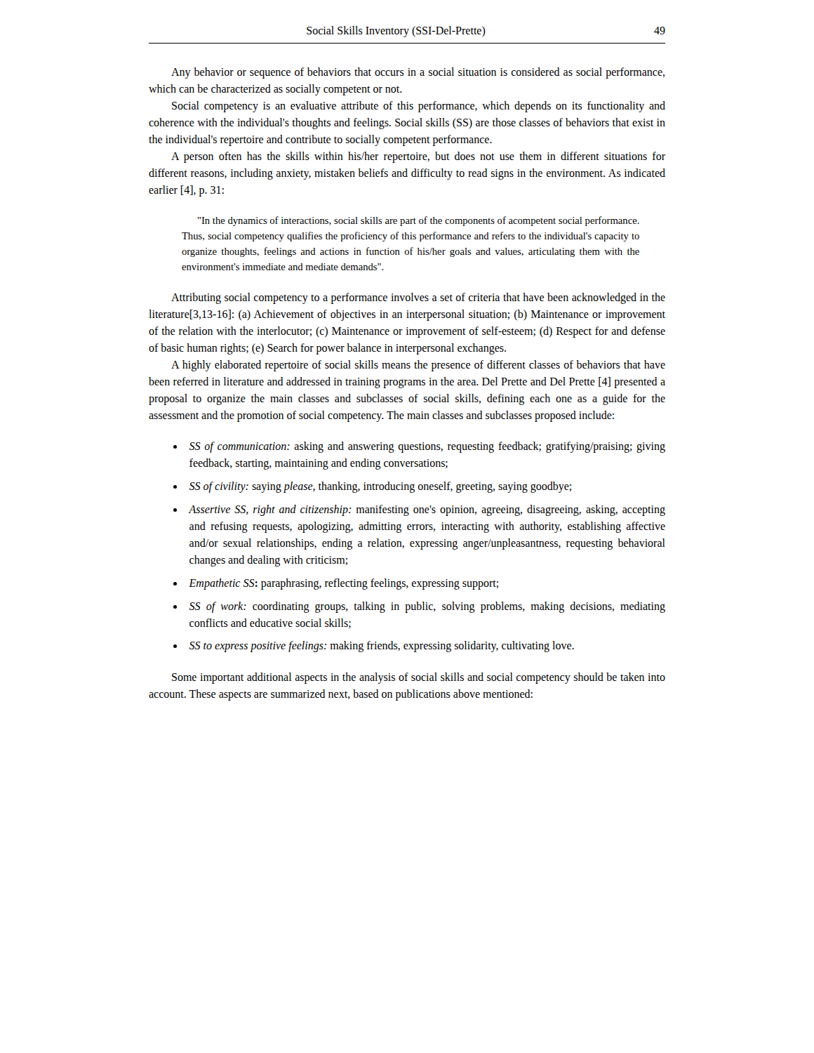Social Skills Inventory (SSI-Del-Prette) 49
Any behavior or sequence of behaviors that occurs in a social situation is considered as social performance, which can be characterized as socially competent or not.
Social competency is an evaluative attribute of this performance, which depends on its functionality and coherence with the individual's thoughts and feelings. Social skills (SS) are those classes of behaviors that exist in the individual's repertoire and contribute to socially competent performance.
A person often has the skills within his/her repertoire, but does not use them in different situations for different reasons, including anxiety, mistaken beliefs and difficulty to read signs in the environment. As indicated earlier [4], p. 31:
"In the dynamics of interactions, social skills are part of the components of acompetent social performance. Thus, social competency qualifies the proficiency of this performance and refers to the individual's capacity to organize thoughts, feelings and actions in function of his/her goals and values, articulating them with the environment's immediate and mediate demands".
Attributing social competency to a performance involves a set of criteria that have been acknowledged in the literature[3,13-16]: (a) Achievement of objectives in an interpersonal situation; (b) Maintenance or improvement of the relation with the interlocutor; (c) Maintenance or improvement of self-esteem; (d) Respect for and defense of basic human rights; (e) Search for power balance in interpersonal exchanges.
A highly elaborated repertoire of social skills means the presence of different classes of behaviors that have been referred in literature and addressed in training programs in the area. Del Prette and Del Prette [4] presented a proposal to organize the main classes and subclasses of social skills, defining each one as a guide for the assessment and the promotion of social competency. The main classes and subclasses proposed include:
SS of communication: asking and answering questions, requesting feedback; gratifying/praising; giving feedback, starting, maintaining and ending conversations;
SS of civility: saying please, thanking, introducing oneself, greeting, saying goodbye;
Assertive SS, right and citizenship: manifesting one's opinion, agreeing, disagreeing, asking, accepting and refusing requests, apologizing, admitting errors, interacting with authority, establishing affective and/or sexual relationships, ending a relation, expressing anger/unpleasantness, requesting behavioral changes and dealing with criticism;
Empathetic SS: paraphrasing, reflecting feelings, expressing support;
SS of work: coordinating groups, talking in public, solving problems, making decisions, mediating conflicts and educative social skills;
SS to express positive feelings: making friends, expressing solidarity, cultivating love.
Some important additional aspects in the analysis of social skills and social competency should be taken into account. These aspects are summarized next, based on publications above mentioned: